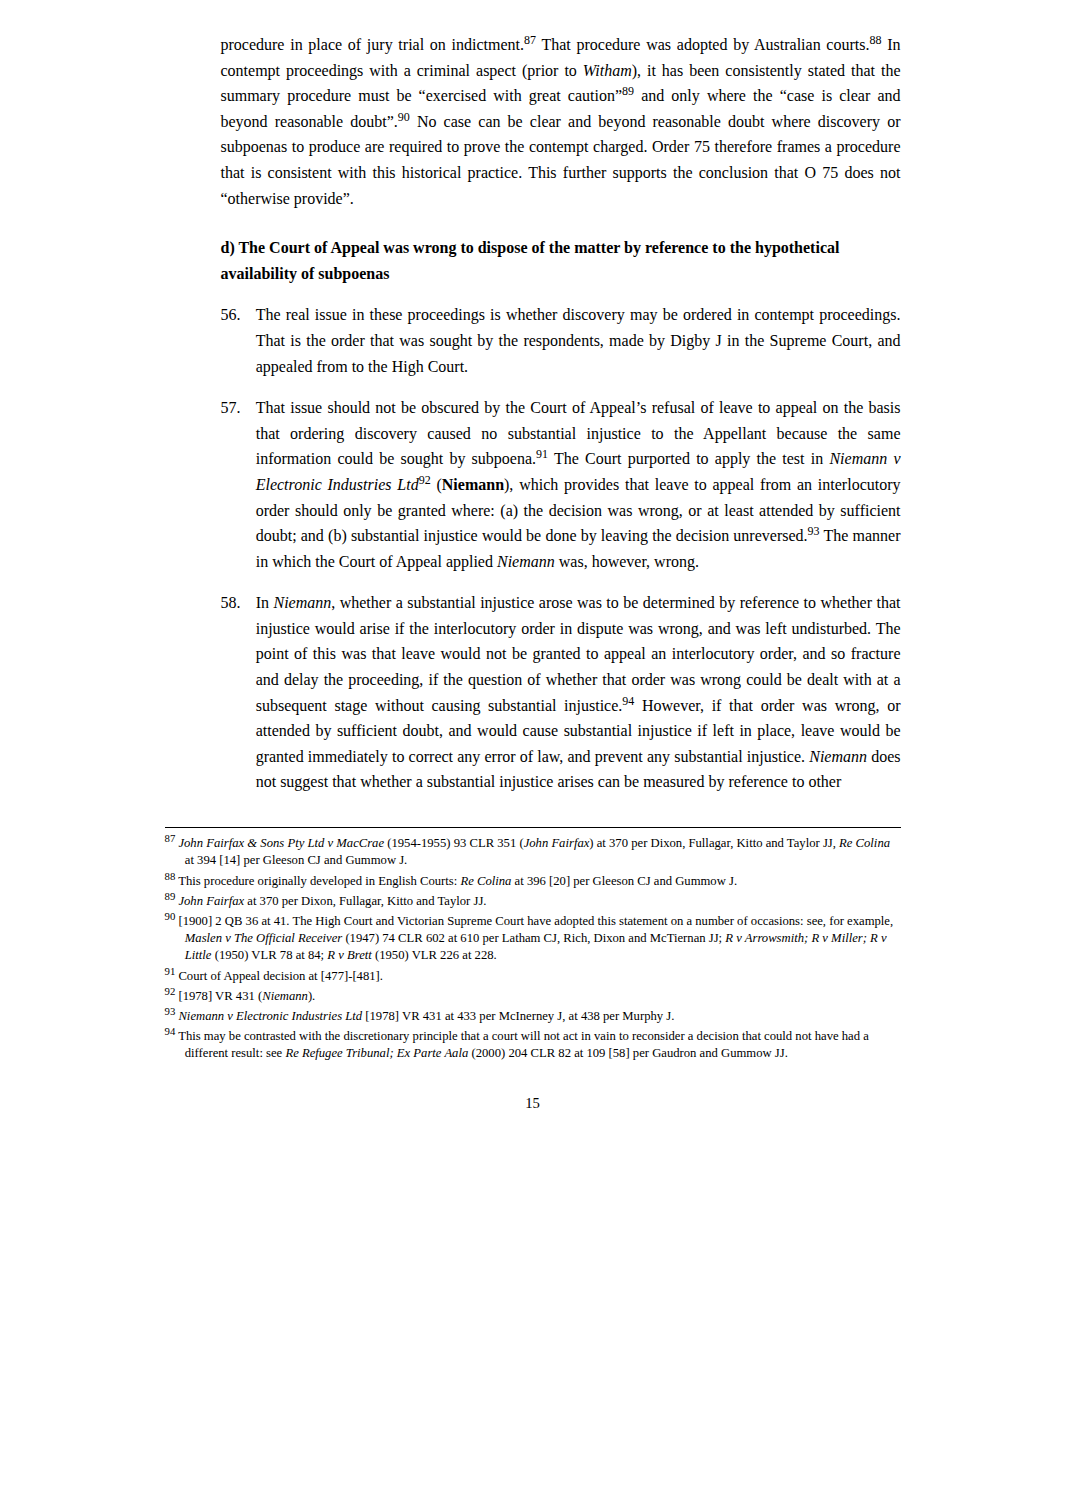procedure in place of jury trial on indictment.87 That procedure was adopted by Australian courts.88 In contempt proceedings with a criminal aspect (prior to Witham), it has been consistently stated that the summary procedure must be “exercised with great caution”89 and only where the “case is clear and beyond reasonable doubt”.90 No case can be clear and beyond reasonable doubt where discovery or subpoenas to produce are required to prove the contempt charged. Order 75 therefore frames a procedure that is consistent with this historical practice. This further supports the conclusion that O 75 does not “otherwise provide”.
d) The Court of Appeal was wrong to dispose of the matter by reference to the hypothetical availability of subpoenas
56. The real issue in these proceedings is whether discovery may be ordered in contempt proceedings. That is the order that was sought by the respondents, made by Digby J in the Supreme Court, and appealed from to the High Court.
57. That issue should not be obscured by the Court of Appeal’s refusal of leave to appeal on the basis that ordering discovery caused no substantial injustice to the Appellant because the same information could be sought by subpoena.91 The Court purported to apply the test in Niemann v Electronic Industries Ltd92 (Niemann), which provides that leave to appeal from an interlocutory order should only be granted where: (a) the decision was wrong, or at least attended by sufficient doubt; and (b) substantial injustice would be done by leaving the decision unreversed.93 The manner in which the Court of Appeal applied Niemann was, however, wrong.
58. In Niemann, whether a substantial injustice arose was to be determined by reference to whether that injustice would arise if the interlocutory order in dispute was wrong, and was left undisturbed. The point of this was that leave would not be granted to appeal an interlocutory order, and so fracture and delay the proceeding, if the question of whether that order was wrong could be dealt with at a subsequent stage without causing substantial injustice.94 However, if that order was wrong, or attended by sufficient doubt, and would cause substantial injustice if left in place, leave would be granted immediately to correct any error of law, and prevent any substantial injustice. Niemann does not suggest that whether a substantial injustice arises can be measured by reference to other
87 John Fairfax & Sons Pty Ltd v MacCrae (1954-1955) 93 CLR 351 (John Fairfax) at 370 per Dixon, Fullagar, Kitto and Taylor JJ, Re Colina at 394 [14] per Gleeson CJ and Gummow J.
88 This procedure originally developed in English Courts: Re Colina at 396 [20] per Gleeson CJ and Gummow J.
89 John Fairfax at 370 per Dixon, Fullagar, Kitto and Taylor JJ.
90 [1900] 2 QB 36 at 41. The High Court and Victorian Supreme Court have adopted this statement on a number of occasions: see, for example, Maslen v The Official Receiver (1947) 74 CLR 602 at 610 per Latham CJ, Rich, Dixon and McTiernan JJ; R v Arrowsmith; R v Miller; R v Little (1950) VLR 78 at 84; R v Brett (1950) VLR 226 at 228.
91 Court of Appeal decision at [477]-[481].
92 [1978] VR 431 (Niemann).
93 Niemann v Electronic Industries Ltd [1978] VR 431 at 433 per McInerney J, at 438 per Murphy J.
94 This may be contrasted with the discretionary principle that a court will not act in vain to reconsider a decision that could not have had a different result: see Re Refugee Tribunal; Ex Parte Aala (2000) 204 CLR 82 at 109 [58] per Gaudron and Gummow JJ.
15